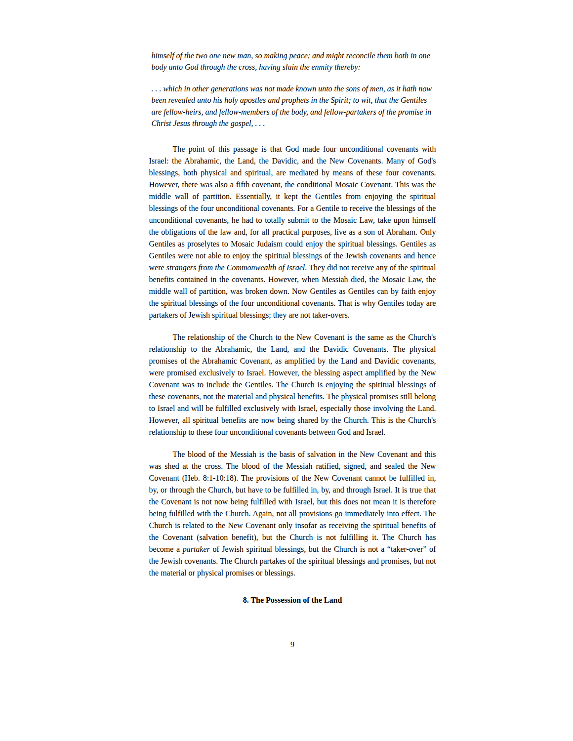himself of the two one new man, so making peace; and might reconcile them both in one body unto God through the cross, having slain the enmity thereby:
. . . which in other generations was not made known unto the sons of men, as it hath now been revealed unto his holy apostles and prophets in the Spirit; to wit, that the Gentiles are fellow-heirs, and fellow-members of the body, and fellow-partakers of the promise in Christ Jesus through the gospel, . . .
The point of this passage is that God made four unconditional covenants with Israel: the Abrahamic, the Land, the Davidic, and the New Covenants. Many of God's blessings, both physical and spiritual, are mediated by means of these four covenants. However, there was also a fifth covenant, the conditional Mosaic Covenant. This was the middle wall of partition. Essentially, it kept the Gentiles from enjoying the spiritual blessings of the four unconditional covenants. For a Gentile to receive the blessings of the unconditional covenants, he had to totally submit to the Mosaic Law, take upon himself the obligations of the law and, for all practical purposes, live as a son of Abraham. Only Gentiles as proselytes to Mosaic Judaism could enjoy the spiritual blessings. Gentiles as Gentiles were not able to enjoy the spiritual blessings of the Jewish covenants and hence were strangers from the Commonwealth of Israel. They did not receive any of the spiritual benefits contained in the covenants. However, when Messiah died, the Mosaic Law, the middle wall of partition, was broken down. Now Gentiles as Gentiles can by faith enjoy the spiritual blessings of the four unconditional covenants. That is why Gentiles today are partakers of Jewish spiritual blessings; they are not taker-overs.
The relationship of the Church to the New Covenant is the same as the Church's relationship to the Abrahamic, the Land, and the Davidic Covenants. The physical promises of the Abrahamic Covenant, as amplified by the Land and Davidic covenants, were promised exclusively to Israel. However, the blessing aspect amplified by the New Covenant was to include the Gentiles. The Church is enjoying the spiritual blessings of these covenants, not the material and physical benefits. The physical promises still belong to Israel and will be fulfilled exclusively with Israel, especially those involving the Land. However, all spiritual benefits are now being shared by the Church. This is the Church's relationship to these four unconditional covenants between God and Israel.
The blood of the Messiah is the basis of salvation in the New Covenant and this was shed at the cross. The blood of the Messiah ratified, signed, and sealed the New Covenant (Heb. 8:1-10:18). The provisions of the New Covenant cannot be fulfilled in, by, or through the Church, but have to be fulfilled in, by, and through Israel. It is true that the Covenant is not now being fulfilled with Israel, but this does not mean it is therefore being fulfilled with the Church. Again, not all provisions go immediately into effect. The Church is related to the New Covenant only insofar as receiving the spiritual benefits of the Covenant (salvation benefit), but the Church is not fulfilling it. The Church has become a partaker of Jewish spiritual blessings, but the Church is not a “taker-over” of the Jewish covenants. The Church partakes of the spiritual blessings and promises, but not the material or physical promises or blessings.
8. The Possession of the Land
9